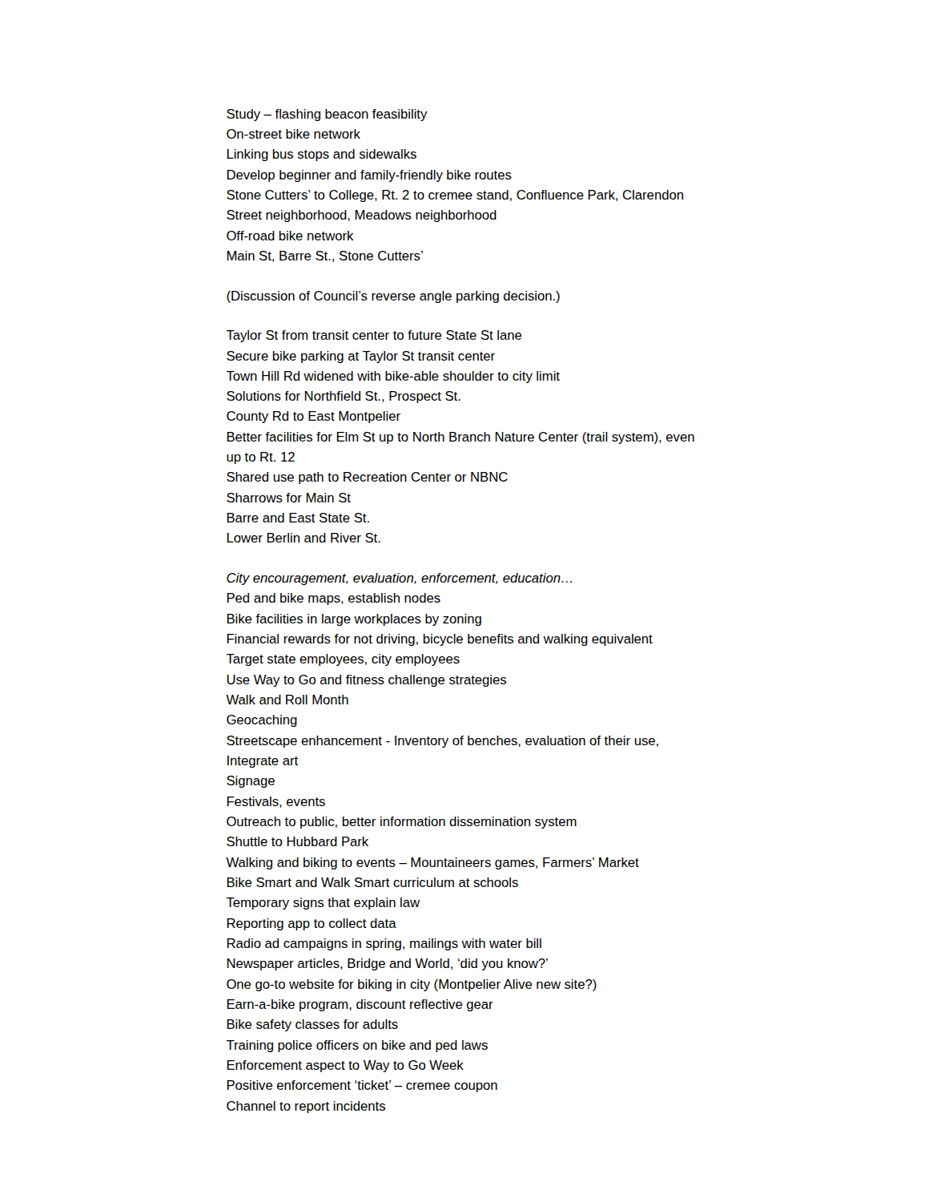Study – flashing beacon feasibility
On-street bike network
Linking bus stops and sidewalks
Develop beginner and family-friendly bike routes
Stone Cutters’ to College, Rt. 2 to cremee stand, Confluence Park, Clarendon Street neighborhood, Meadows neighborhood
Off-road bike network
Main St, Barre St., Stone Cutters’
(Discussion of Council’s reverse angle parking decision.)
Taylor St from transit center to future State St lane
Secure bike parking at Taylor St transit center
Town Hill Rd widened with bike-able shoulder to city limit
Solutions for Northfield St., Prospect St.
County Rd to East Montpelier
Better facilities for Elm St up to North Branch Nature Center (trail system), even up to Rt. 12
Shared use path to Recreation Center or NBNC
Sharrows for Main St
Barre and East State St.
Lower Berlin and River St.
City encouragement, evaluation, enforcement, education…
Ped and bike maps, establish nodes
Bike facilities in large workplaces by zoning
Financial rewards for not driving, bicycle benefits and walking equivalent
Target state employees, city employees
Use Way to Go and fitness challenge strategies
Walk and Roll Month
Geocaching
Streetscape enhancement - Inventory of benches, evaluation of their use, Integrate art
Signage
Festivals, events
Outreach to public, better information dissemination system
Shuttle to Hubbard Park
Walking and biking to events – Mountaineers games, Farmers’ Market
Bike Smart and Walk Smart curriculum at schools
Temporary signs that explain law
Reporting app to collect data
Radio ad campaigns in spring, mailings with water bill
Newspaper articles, Bridge and World, ‘did you know?’
One go-to website for biking in city (Montpelier Alive new site?)
Earn-a-bike program, discount reflective gear
Bike safety classes for adults
Training police officers on bike and ped laws
Enforcement aspect to Way to Go Week
Positive enforcement ‘ticket’ – cremee coupon
Channel to report incidents